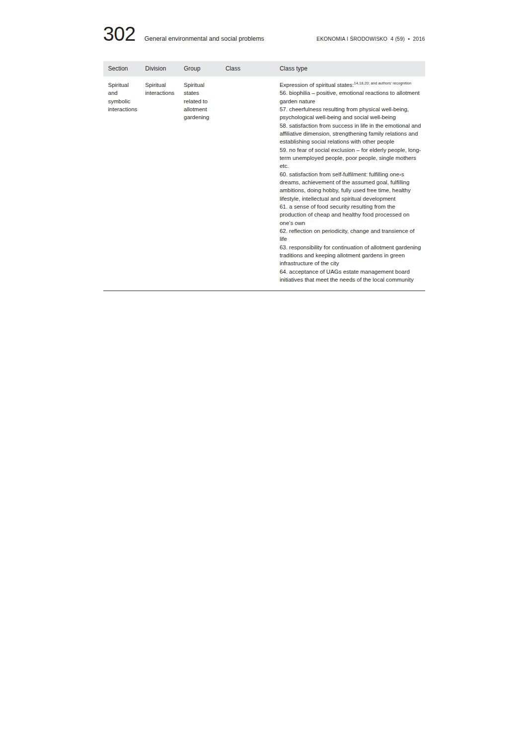302
General environmental and social problems
EKONOMIA I ŚRODOWISKO 4 (59) • 2016
| Section | Division | Group | Class | Class type |
| --- | --- | --- | --- | --- |
| Spiritual and symbolic interactions | Spiritual interactions | Spiritual states related to allotment gardening | | Expression of spiritual states: 14,18,20; and authors’ recognition 56. biophilia – positive, emotional reactions to allotment garden nature 57. cheerfulness resulting from physical well-being, psychological well-being and social well-being 58. satisfaction from success in life in the emotional and affiliative dimension, strengthening family relations and establishing social relations with other people 59. no fear of social exclusion – for elderly people, long-term unemployed people, poor people, single mothers etc. 60. satisfaction from self-fulfilment: fulfilling one›s dreams, achievement of the assumed goal, fulfilling ambitions, doing hobby, fully used free time, healthy lifestyle, intellectual and spiritual development 61. a sense of food security resulting from the production of cheap and healthy food processed on one’s own 62. reflection on periodicity, change and transience of life 63. responsibility for continuation of allotment gardening traditions and keeping allotment gardens in green infrastructure of the city 64. acceptance of UAGs estate management board initiatives that meet the needs of the local community |